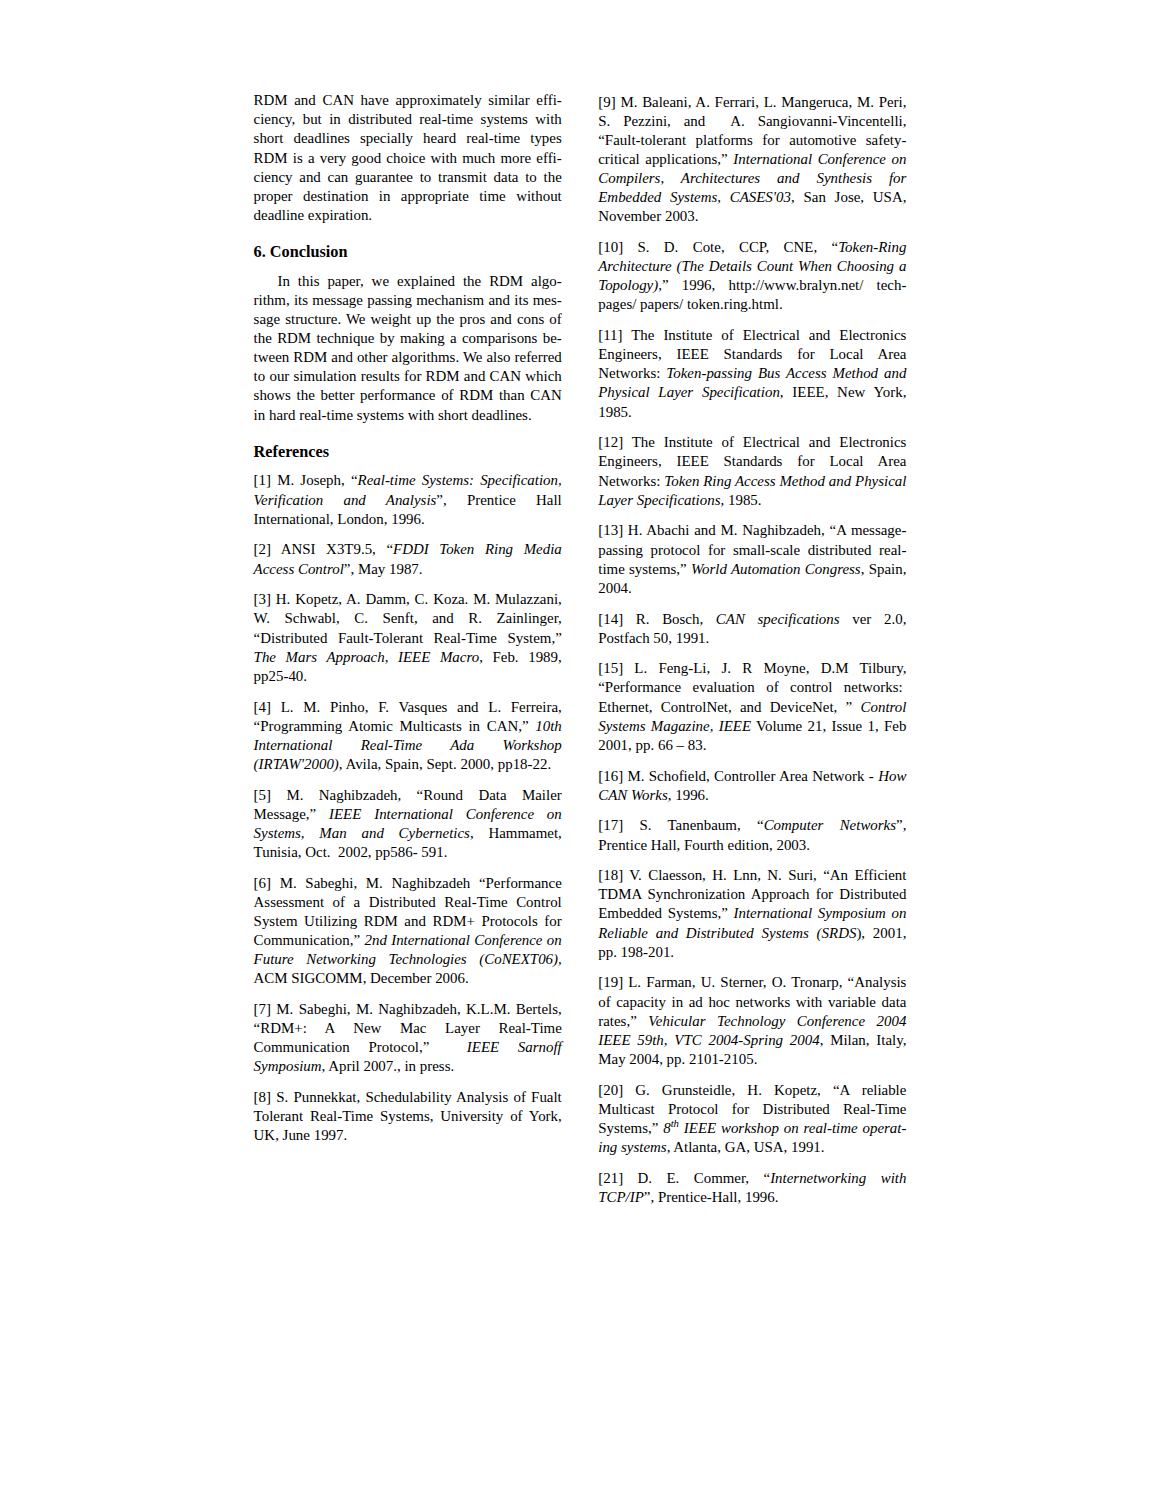RDM and CAN have approximately similar efficiency, but in distributed real-time systems with short deadlines specially heard real-time types RDM is a very good choice with much more efficiency and can guarantee to transmit data to the proper destination in appropriate time without deadline expiration.
6. Conclusion
In this paper, we explained the RDM algorithm, its message passing mechanism and its message structure. We weight up the pros and cons of the RDM technique by making a comparisons between RDM and other algorithms. We also referred to our simulation results for RDM and CAN which shows the better performance of RDM than CAN in hard real-time systems with short deadlines.
References
[1] M. Joseph, “Real-time Systems: Specification, Verification and Analysis”, Prentice Hall International, London, 1996.
[2] ANSI X3T9.5, “FDDI Token Ring Media Access Control”, May 1987.
[3] H. Kopetz, A. Damm, C. Koza. M. Mulazzani, W. Schwabl, C. Senft, and R. Zainlinger, “Distributed Fault-Tolerant Real-Time System,” The Mars Approach, IEEE Macro, Feb. 1989, pp25-40.
[4] L. M. Pinho, F. Vasques and L. Ferreira, “Programming Atomic Multicasts in CAN,” 10th International Real-Time Ada Workshop (IRTAW'2000), Avila, Spain, Sept. 2000, pp18-22.
[5] M. Naghibzadeh, “Round Data Mailer Message,” IEEE International Conference on Systems, Man and Cybernetics, Hammamet, Tunisia, Oct. 2002, pp586- 591.
[6] M. Sabeghi, M. Naghibzadeh “Performance Assessment of a Distributed Real-Time Control System Utilizing RDM and RDM+ Protocols for Communication,” 2nd International Conference on Future Networking Technologies (CoNEXT06), ACM SIGCOMM, December 2006.
[7] M. Sabeghi, M. Naghibzadeh, K.L.M. Bertels, “RDM+: A New Mac Layer Real-Time Communication Protocol,” IEEE Sarnoff Symposium, April 2007., in press.
[8] S. Punnekkat, Schedulability Analysis of Fualt Tolerant Real-Time Systems, University of York, UK, June 1997.
[9] M. Baleani, A. Ferrari, L. Mangeruca, M. Peri, S. Pezzini, and A. Sangiovanni-Vincentelli, “Fault-tolerant platforms for automotive safety-critical applications,” International Conference on Compilers, Architectures and Synthesis for Embedded Systems, CASES'03, San Jose, USA, November 2003.
[10] S. D. Cote, CCP, CNE, “Token-Ring Architecture (The Details Count When Choosing a Topology),” 1996, http://www.bralyn.net/ techpages/ papers/ token.ring.html.
[11] The Institute of Electrical and Electronics Engineers, IEEE Standards for Local Area Networks: Token-passing Bus Access Method and Physical Layer Specification, IEEE, New York, 1985.
[12] The Institute of Electrical and Electronics Engineers, IEEE Standards for Local Area Networks: Token Ring Access Method and Physical Layer Specifications, 1985.
[13] H. Abachi and M. Naghibzadeh, “A message-passing protocol for small-scale distributed real-time systems,” World Automation Congress, Spain, 2004.
[14] R. Bosch, CAN specifications ver 2.0, Postfach 50, 1991.
[15] L. Feng-Li, J. R Moyne, D.M Tilbury, “Performance evaluation of control networks: Ethernet, ControlNet, and DeviceNet, ” Control Systems Magazine, IEEE Volume 21, Issue 1, Feb 2001, pp. 66 – 83.
[16] M. Schofield, Controller Area Network - How CAN Works, 1996.
[17] S. Tanenbaum, “Computer Networks”, Prentice Hall, Fourth edition, 2003.
[18] V. Claesson, H. Lnn, N. Suri, “An Efficient TDMA Synchronization Approach for Distributed Embedded Systems,” International Symposium on Reliable and Distributed Systems (SRDS), 2001, pp. 198-201.
[19] L. Farman, U. Sterner, O. Tronarp, “Analysis of capacity in ad hoc networks with variable data rates,” Vehicular Technology Conference 2004 IEEE 59th, VTC 2004-Spring 2004, Milan, Italy, May 2004, pp. 2101-2105.
[20] G. Grunsteidle, H. Kopetz, “A reliable Multicast Protocol for Distributed Real-Time Systems,” 8th IEEE workshop on real-time operating systems, Atlanta, GA, USA, 1991.
[21] D. E. Commer, “Internetworking with TCP/IP”, Prentice-Hall, 1996.